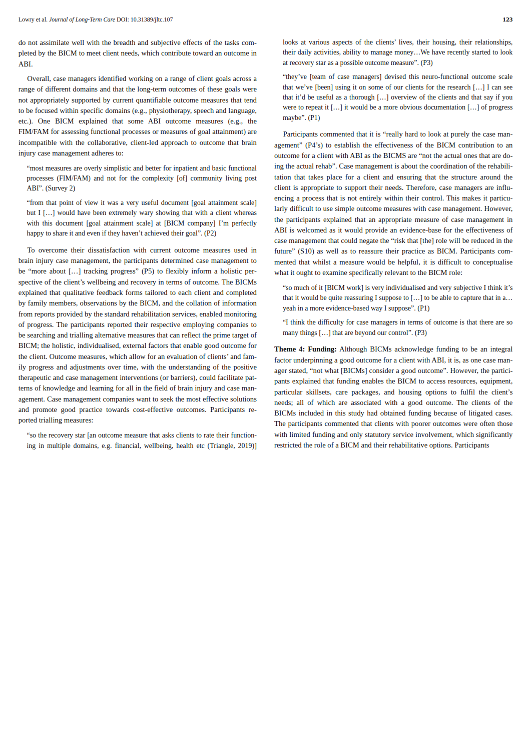Lowry et al. Journal of Long-Term Care DOI: 10.31389/jltc.107
123
do not assimilate well with the breadth and subjective effects of the tasks completed by the BICM to meet client needs, which contribute toward an outcome in ABI.
Overall, case managers identified working on a range of client goals across a range of different domains and that the long-term outcomes of these goals were not appropriately supported by current quantifiable outcome measures that tend to be focused within specific domains (e.g., physiotherapy, speech and language, etc.). One BICM explained that some ABI outcome measures (e.g., the FIM/FAM for assessing functional processes or measures of goal attainment) are incompatible with the collaborative, client-led approach to outcome that brain injury case management adheres to:
“most measures are overly simplistic and better for inpatient and basic functional processes (FIM/FAM) and not for the complexity [of] community living post ABI”. (Survey 2)
“from that point of view it was a very useful document [goal attainment scale] but I […] would have been extremely wary showing that with a client whereas with this document [goal attainment scale] at [BICM company] I’m perfectly happy to share it and even if they haven’t achieved their goal”. (P2)
To overcome their dissatisfaction with current outcome measures used in brain injury case management, the participants determined case management to be “more about […] tracking progress” (P5) to flexibly inform a holistic perspective of the client’s wellbeing and recovery in terms of outcome. The BICMs explained that qualitative feedback forms tailored to each client and completed by family members, observations by the BICM, and the collation of information from reports provided by the standard rehabilitation services, enabled monitoring of progress. The participants reported their respective employing companies to be searching and trialling alternative measures that can reflect the prime target of BICM; the holistic, individualised, external factors that enable good outcome for the client. Outcome measures, which allow for an evaluation of clients’ and family progress and adjustments over time, with the understanding of the positive therapeutic and case management interventions (or barriers), could facilitate patterns of knowledge and learning for all in the field of brain injury and case management. Case management companies want to seek the most effective solutions and promote good practice towards cost-effective outcomes. Participants reported trialling measures:
“so the recovery star [an outcome measure that asks clients to rate their functioning in multiple domains, e.g. financial, wellbeing, health etc (Triangle, 2019)] looks at various aspects of the clients’ lives, their housing, their relationships, their daily activities, ability to manage money…We have recently started to look at recovery star as a possible outcome measure”. (P3)
“they’ve [team of case managers] devised this neuro-functional outcome scale that we’ve [been] using it on some of our clients for the research […] I can see that it’d be useful as a thorough […] overview of the clients and that say if you were to repeat it […] it would be a more obvious documentation […] of progress maybe”. (P1)
Participants commented that it is “really hard to look at purely the case management” (P4’s) to establish the effectiveness of the BICM contribution to an outcome for a client with ABI as the BICMS are “not the actual ones that are doing the actual rehab”. Case management is about the coordination of the rehabilitation that takes place for a client and ensuring that the structure around the client is appropriate to support their needs. Therefore, case managers are influencing a process that is not entirely within their control. This makes it particularly difficult to use simple outcome measures with case management. However, the participants explained that an appropriate measure of case management in ABI is welcomed as it would provide an evidence-base for the effectiveness of case management that could negate the “risk that [the] role will be reduced in the future” (S10) as well as to reassure their practice as BICM. Participants commented that whilst a measure would be helpful, it is difficult to conceptualise what it ought to examine specifically relevant to the BICM role:
“so much of it [BICM work] is very individualised and very subjective I think it’s that it would be quite reassuring I suppose to […] to be able to capture that in a…yeah in a more evidence-based way I suppose”. (P1)
“I think the difficulty for case managers in terms of outcome is that there are so many things […] that are beyond our control”. (P3)
Theme 4: Funding: Although BICMs acknowledge funding to be an integral factor underpinning a good outcome for a client with ABI, it is, as one case manager stated, “not what [BICMs] consider a good outcome”. However, the participants explained that funding enables the BICM to access resources, equipment, particular skillsets, care packages, and housing options to fulfil the client’s needs; all of which are associated with a good outcome. The clients of the BICMs included in this study had obtained funding because of litigated cases. The participants commented that clients with poorer outcomes were often those with limited funding and only statutory service involvement, which significantly restricted the role of a BICM and their rehabilitative options. Participants